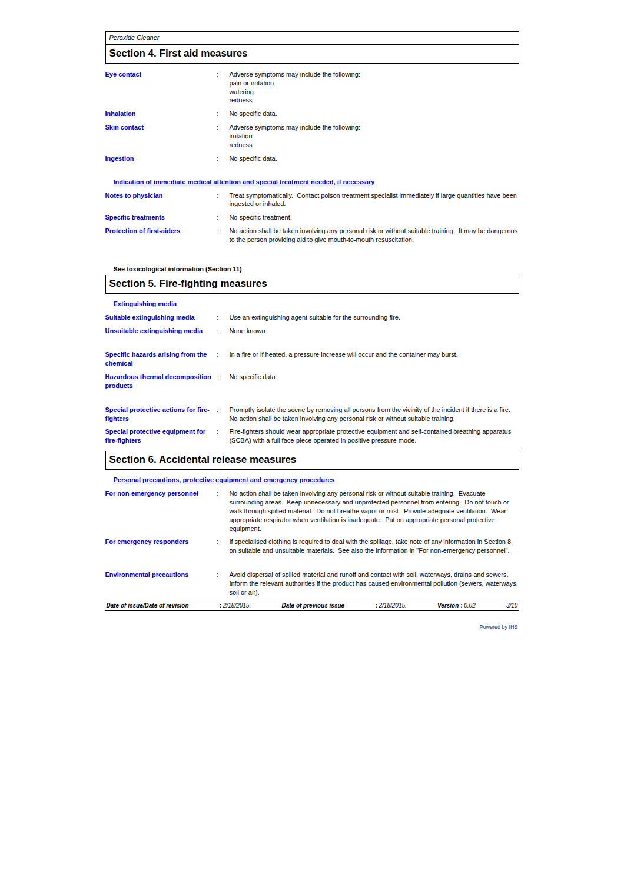Peroxide Cleaner
Section 4. First aid measures
| Eye contact | : | Adverse symptoms may include the following: pain or irritation watering redness |
| Inhalation | : | No specific data. |
| Skin contact | : | Adverse symptoms may include the following: irritation redness |
| Ingestion | : | No specific data. |
Indication of immediate medical attention and special treatment needed, if necessary
| Notes to physician | : | Treat symptomatically. Contact poison treatment specialist immediately if large quantities have been ingested or inhaled. |
| Specific treatments | : | No specific treatment. |
| Protection of first-aiders | : | No action shall be taken involving any personal risk or without suitable training. It may be dangerous to the person providing aid to give mouth-to-mouth resuscitation. |
See toxicological information (Section 11)
Section 5. Fire-fighting measures
Extinguishing media
| Suitable extinguishing media | : | Use an extinguishing agent suitable for the surrounding fire. |
| Unsuitable extinguishing media | : | None known. |
| Specific hazards arising from the chemical | : | In a fire or if heated, a pressure increase will occur and the container may burst. |
| Hazardous thermal decomposition products | : | No specific data. |
| Special protective actions for fire-fighters | : | Promptly isolate the scene by removing all persons from the vicinity of the incident if there is a fire. No action shall be taken involving any personal risk or without suitable training. |
| Special protective equipment for fire-fighters | : | Fire-fighters should wear appropriate protective equipment and self-contained breathing apparatus (SCBA) with a full face-piece operated in positive pressure mode. |
Section 6. Accidental release measures
Personal precautions, protective equipment and emergency procedures
| For non-emergency personnel | : | No action shall be taken involving any personal risk or without suitable training. Evacuate surrounding areas. Keep unnecessary and unprotected personnel from entering. Do not touch or walk through spilled material. Do not breathe vapor or mist. Provide adequate ventilation. Wear appropriate respirator when ventilation is inadequate. Put on appropriate personal protective equipment. |
| For emergency responders | : | If specialised clothing is required to deal with the spillage, take note of any information in Section 8 on suitable and unsuitable materials. See also the information in "For non-emergency personnel". |
| Environmental precautions | : | Avoid dispersal of spilled material and runoff and contact with soil, waterways, drains and sewers. Inform the relevant authorities if the product has caused environmental pollution (sewers, waterways, soil or air). |
Date of issue/Date of revision : 2/18/2015. Date of previous issue : 2/18/2015. Version : 0.02 3/10
Powered by IHS